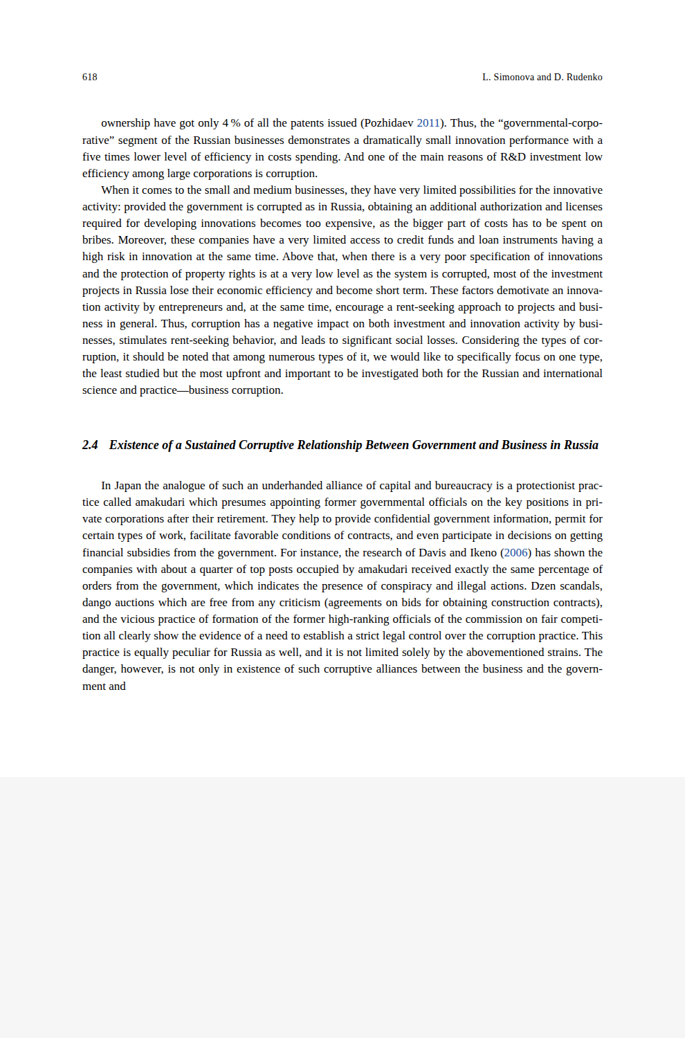618 L. Simonova and D. Rudenko
ownership have got only 4 % of all the patents issued (Pozhidaev 2011). Thus, the “governmental-corporative” segment of the Russian businesses demonstrates a dramatically small innovation performance with a five times lower level of efficiency in costs spending. And one of the main reasons of R&D investment low efficiency among large corporations is corruption.
When it comes to the small and medium businesses, they have very limited possibilities for the innovative activity: provided the government is corrupted as in Russia, obtaining an additional authorization and licenses required for developing innovations becomes too expensive, as the bigger part of costs has to be spent on bribes. Moreover, these companies have a very limited access to credit funds and loan instruments having a high risk in innovation at the same time. Above that, when there is a very poor specification of innovations and the protection of property rights is at a very low level as the system is corrupted, most of the investment projects in Russia lose their economic efficiency and become short term. These factors demotivate an innovation activity by entrepreneurs and, at the same time, encourage a rent-seeking approach to projects and business in general. Thus, corruption has a negative impact on both investment and innovation activity by businesses, stimulates rent-seeking behavior, and leads to significant social losses. Considering the types of corruption, it should be noted that among numerous types of it, we would like to specifically focus on one type, the least studied but the most upfront and important to be investigated both for the Russian and international science and practice—business corruption.
2.4 Existence of a Sustained Corruptive Relationship Between Government and Business in Russia
In Japan the analogue of such an underhanded alliance of capital and bureaucracy is a protectionist practice called amakudari which presumes appointing former governmental officials on the key positions in private corporations after their retirement. They help to provide confidential government information, permit for certain types of work, facilitate favorable conditions of contracts, and even participate in decisions on getting financial subsidies from the government. For instance, the research of Davis and Ikeno (2006) has shown the companies with about a quarter of top posts occupied by amakudari received exactly the same percentage of orders from the government, which indicates the presence of conspiracy and illegal actions. Dzen scandals, dango auctions which are free from any criticism (agreements on bids for obtaining construction contracts), and the vicious practice of formation of the former high-ranking officials of the commission on fair competition all clearly show the evidence of a need to establish a strict legal control over the corruption practice. This practice is equally peculiar for Russia as well, and it is not limited solely by the abovementioned strains. The danger, however, is not only in existence of such corruptive alliances between the business and the government and